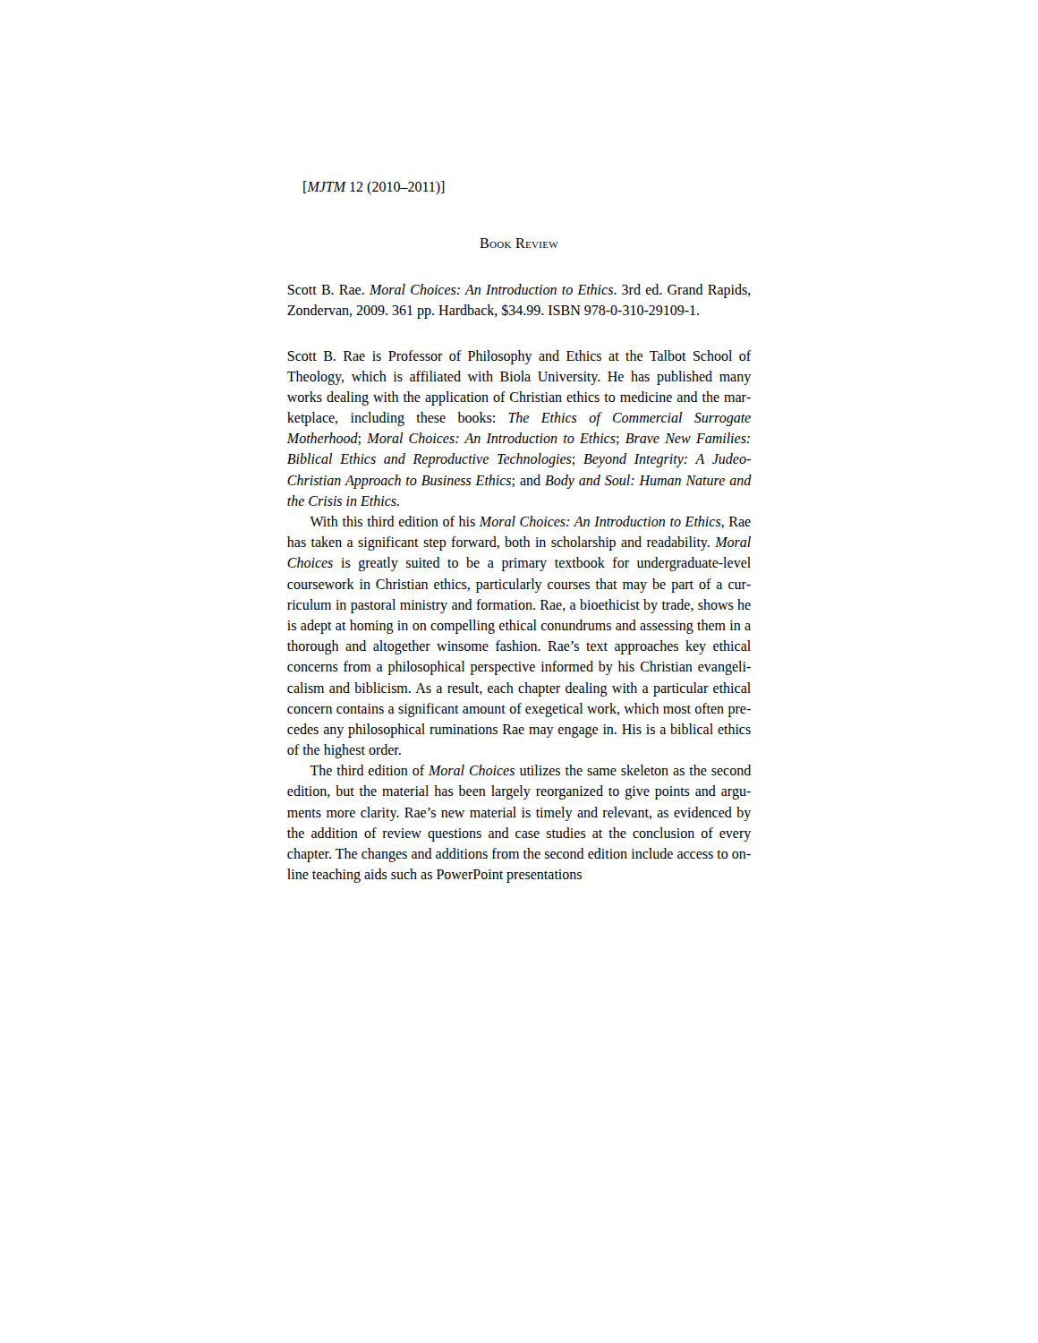[MJTM 12 (2010–2011)]
Book Review
Scott B. Rae. Moral Choices: An Introduction to Ethics. 3rd ed. Grand Rapids, Zondervan, 2009. 361 pp. Hardback, $34.99. ISBN 978-0-310-29109-1.
Scott B. Rae is Professor of Philosophy and Ethics at the Talbot School of Theology, which is affiliated with Biola University. He has published many works dealing with the application of Christian ethics to medicine and the marketplace, including these books: The Ethics of Commercial Surrogate Motherhood; Moral Choices: An Introduction to Ethics; Brave New Families: Biblical Ethics and Reproductive Technologies; Beyond Integrity: A Judeo-Christian Approach to Business Ethics; and Body and Soul: Human Nature and the Crisis in Ethics.
With this third edition of his Moral Choices: An Introduction to Ethics, Rae has taken a significant step forward, both in scholarship and readability. Moral Choices is greatly suited to be a primary textbook for undergraduate-level coursework in Christian ethics, particularly courses that may be part of a curriculum in pastoral ministry and formation. Rae, a bioethicist by trade, shows he is adept at homing in on compelling ethical conundrums and assessing them in a thorough and altogether winsome fashion. Rae’s text approaches key ethical concerns from a philosophical perspective informed by his Christian evangelicalism and biblicism. As a result, each chapter dealing with a particular ethical concern contains a significant amount of exegetical work, which most often precedes any philosophical ruminations Rae may engage in. His is a biblical ethics of the highest order.
The third edition of Moral Choices utilizes the same skeleton as the second edition, but the material has been largely reorganized to give points and arguments more clarity. Rae’s new material is timely and relevant, as evidenced by the addition of review questions and case studies at the conclusion of every chapter. The changes and additions from the second edition include access to online teaching aids such as PowerPoint presentations